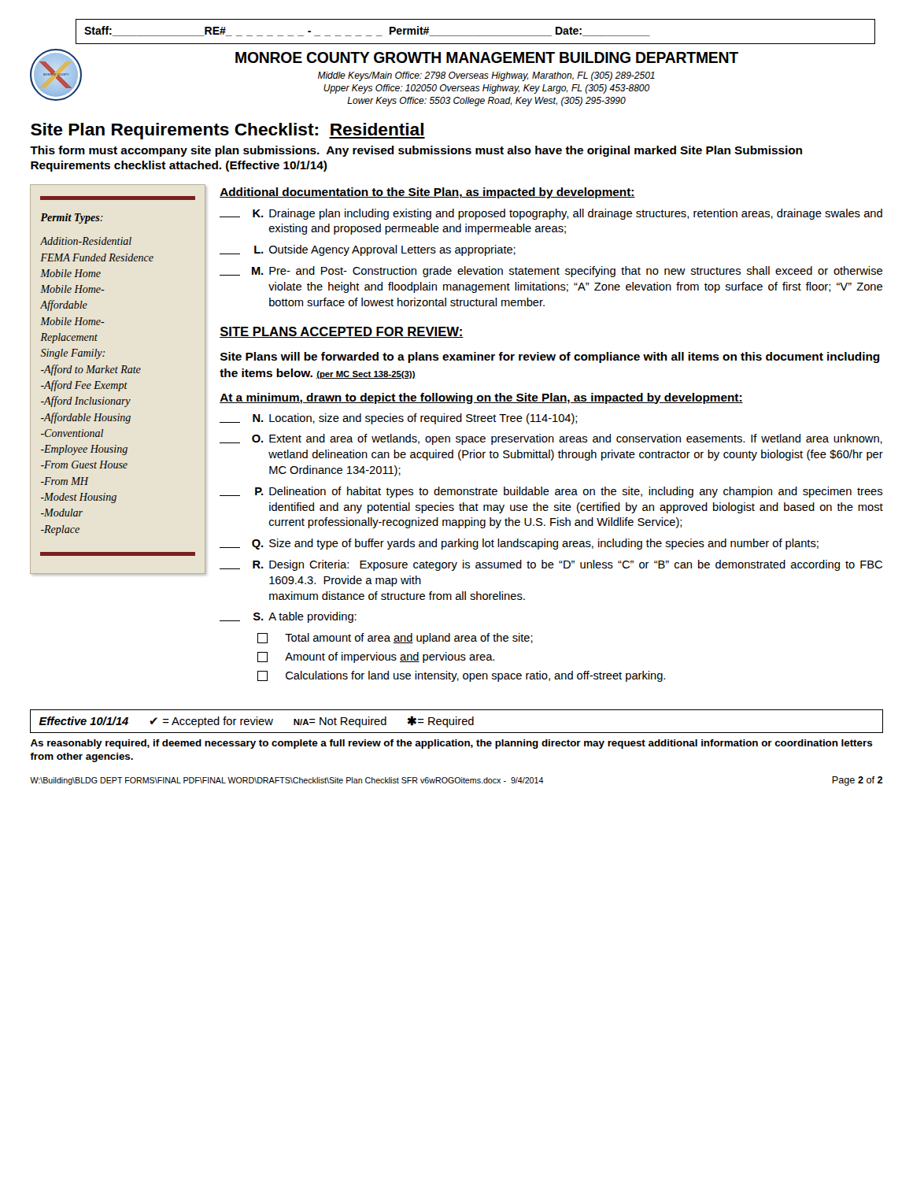Staff:_______________RE#_ _ _ _ _ _ _ _ - _ _ _ _ _ _ _ Permit#____________________ Date:___________
MONROE COUNTY GROWTH MANAGEMENT BUILDING DEPARTMENT
Middle Keys/Main Office: 2798 Overseas Highway, Marathon, FL (305) 289-2501
Upper Keys Office: 102050 Overseas Highway, Key Largo, FL (305) 453-8800
Lower Keys Office: 5503 College Road, Key West, (305) 295-3990
Site Plan Requirements Checklist: Residential
This form must accompany site plan submissions. Any revised submissions must also have the original marked Site Plan Submission Requirements checklist attached. (Effective 10/1/14)
Permit Types:
Addition-Residential
FEMA Funded Residence
Mobile Home
Mobile Home-
Affordable
Mobile Home-
Replacement
Single Family:
-Afford to Market Rate
-Afford Fee Exempt
-Afford Inclusionary
-Affordable Housing
-Conventional
-Employee Housing
-From Guest House
-From MH
-Modest Housing
-Modular
-Replace
Additional documentation to the Site Plan, as impacted by development:
K. Drainage plan including existing and proposed topography, all drainage structures, retention areas, drainage swales and existing and proposed permeable and impermeable areas;
L. Outside Agency Approval Letters as appropriate;
M. Pre- and Post- Construction grade elevation statement specifying that no new structures shall exceed or otherwise violate the height and floodplain management limitations; “A” Zone elevation from top surface of first floor; “V” Zone bottom surface of lowest horizontal structural member.
SITE PLANS ACCEPTED FOR REVIEW:
Site Plans will be forwarded to a plans examiner for review of compliance with all items on this document including the items below. (per MC Sect 138-25(3))
At a minimum, drawn to depict the following on the Site Plan, as impacted by development:
N. Location, size and species of required Street Tree (114-104);
O. Extent and area of wetlands, open space preservation areas and conservation easements. If wetland area unknown, wetland delineation can be acquired (Prior to Submittal) through private contractor or by county biologist (fee $60/hr per MC Ordinance 134-2011);
P. Delineation of habitat types to demonstrate buildable area on the site, including any champion and specimen trees identified and any potential species that may use the site (certified by an approved biologist and based on the most current professionally-recognized mapping by the U.S. Fish and Wildlife Service);
Q. Size and type of buffer yards and parking lot landscaping areas, including the species and number of plants;
R. Design Criteria: Exposure category is assumed to be “D” unless “C” or “B” can be demonstrated according to FBC 1609.4.3. Provide a map with
maximum distance of structure from all shorelines.
S. A table providing:
Total amount of area and upland area of the site;
Amount of impervious and pervious area.
Calculations for land use intensity, open space ratio, and off-street parking.
Effective 10/1/14 ✔ = Accepted for review N/A= Not Required ✱= Required
As reasonably required, if deemed necessary to complete a full review of the application, the planning director may request additional information or coordination letters from other agencies.
W:\Building\BLDG DEPT FORMS\FINAL PDF\FINAL WORD\DRAFTS\Checklist\Site Plan Checklist SFR v6wROGOitems.docx - 9/4/2014 Page 2 of 2